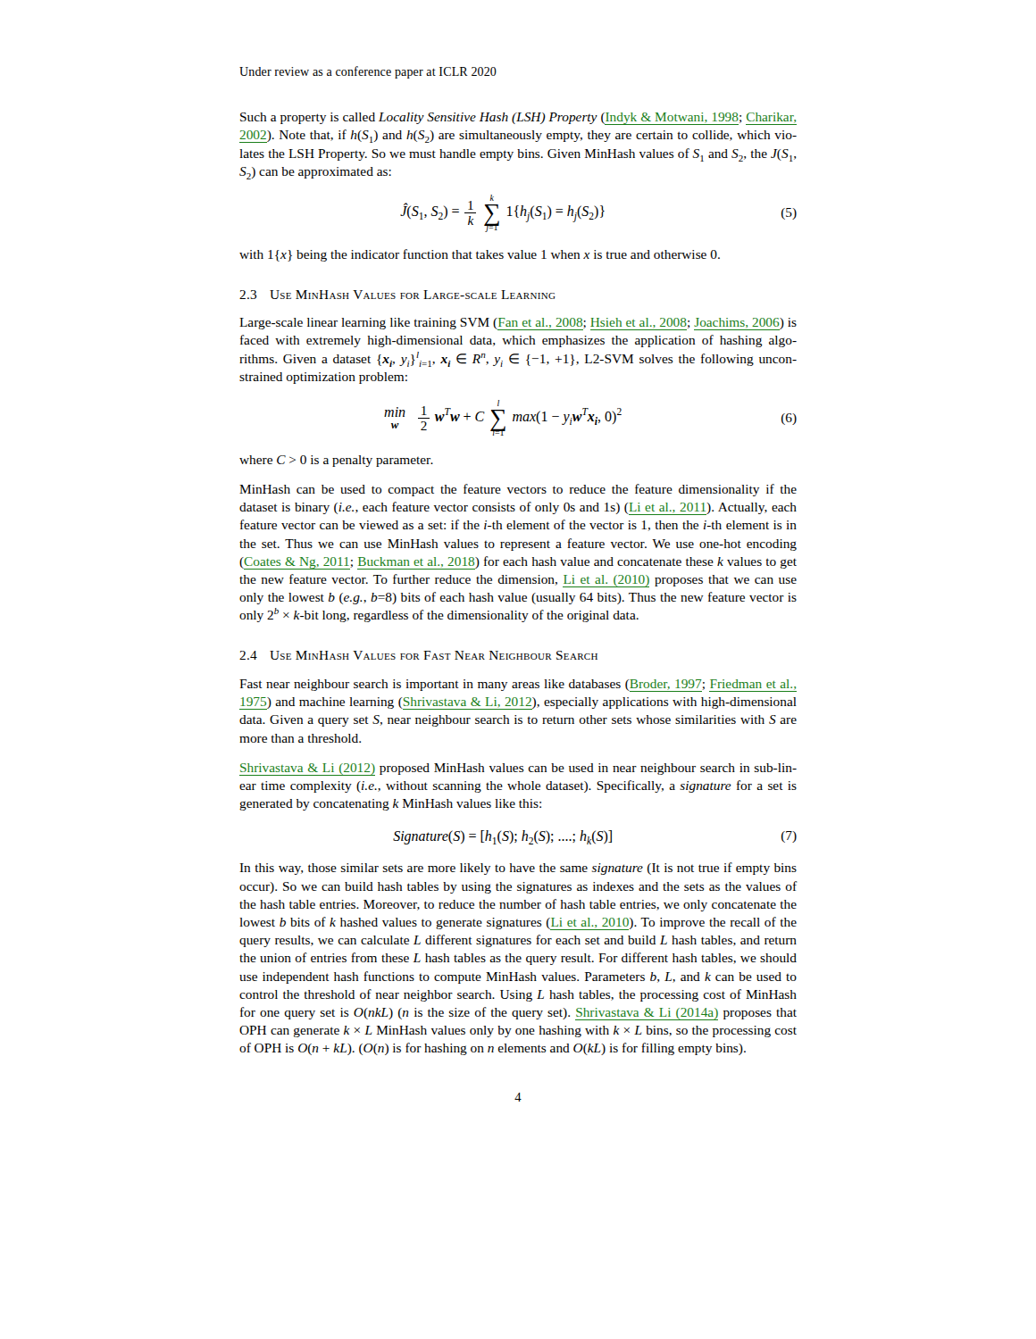Under review as a conference paper at ICLR 2020
Such a property is called Locality Sensitive Hash (LSH) Property (Indyk & Motwani, 1998; Charikar, 2002). Note that, if h(S1) and h(S2) are simultaneously empty, they are certain to collide, which violates the LSH Property. So we must handle empty bins. Given MinHash values of S1 and S2, the J(S1, S2) can be approximated as:
Ĵ(S1, S2) = 1 k k∑j=1 1{hj(S1) = hj(S2)}
(5)
with 1{x} being the indicator function that takes value 1 when x is true and otherwise 0.
2.3 Use MinHash Values for Large-scale Learning
Large-scale linear learning like training SVM (Fan et al., 2008; Hsieh et al., 2008; Joachims, 2006) is faced with extremely high-dimensional data, which emphasizes the application of hashing algorithms. Given a dataset {xi, yi}li=1, xi ∈ Rn, yi ∈ {−1, +1}, L2-SVM solves the following unconstrained optimization problem:
min w 12 wTw + C l∑i=1 max(1 − yi wTxi, 0)2
(6)
where C > 0 is a penalty parameter.
MinHash can be used to compact the feature vectors to reduce the feature dimensionality if the dataset is binary (i.e., each feature vector consists of only 0s and 1s) (Li et al., 2011). Actually, each feature vector can be viewed as a set: if the i-th element of the vector is 1, then the i-th element is in the set. Thus we can use MinHash values to represent a feature vector. We use one-hot encoding (Coates & Ng, 2011; Buckman et al., 2018) for each hash value and concatenate these k values to get the new feature vector. To further reduce the dimension, Li et al. (2010) proposes that we can use only the lowest b (e.g., b=8) bits of each hash value (usually 64 bits). Thus the new feature vector is only 2b × k-bit long, regardless of the dimensionality of the original data.
2.4 Use MinHash Values for Fast Near Neighbour Search
Fast near neighbour search is important in many areas like databases (Broder, 1997; Friedman et al., 1975) and machine learning (Shrivastava & Li, 2012), especially applications with high-dimensional data. Given a query set S, near neighbour search is to return other sets whose similarities with S are more than a threshold.
Shrivastava & Li (2012) proposed MinHash values can be used in near neighbour search in sub-linear time complexity (i.e., without scanning the whole dataset). Specifically, a signature for a set is generated by concatenating k MinHash values like this:
Signature(S) = [h1(S); h2(S); ....; hk(S)]
(7)
In this way, those similar sets are more likely to have the same signature (It is not true if empty bins occur). So we can build hash tables by using the signatures as indexes and the sets as the values of the hash table entries. Moreover, to reduce the number of hash table entries, we only concatenate the lowest b bits of k hashed values to generate signatures (Li et al., 2010). To improve the recall of the query results, we can calculate L different signatures for each set and build L hash tables, and return the union of entries from these L hash tables as the query result. For different hash tables, we should use independent hash functions to compute MinHash values. Parameters b, L, and k can be used to control the threshold of near neighbor search. Using L hash tables, the processing cost of MinHash for one query set is O(nkL) (n is the size of the query set). Shrivastava & Li (2014a) proposes that OPH can generate k × L MinHash values only by one hashing with k × L bins, so the processing cost of OPH is O(n + kL). (O(n) is for hashing on n elements and O(kL) is for filling empty bins).
4